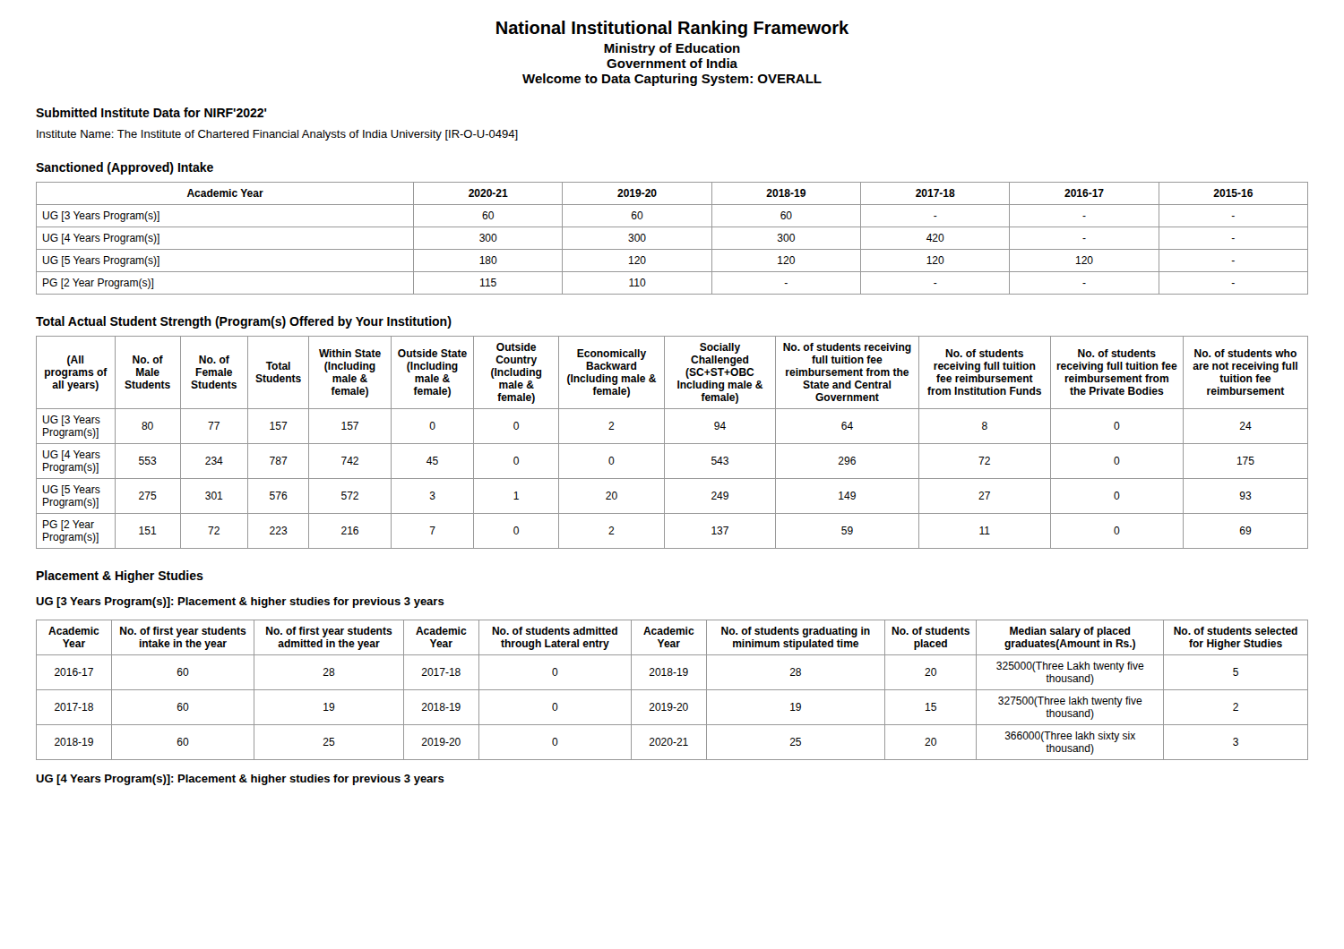National Institutional Ranking Framework
Ministry of Education
Government of India
Welcome to Data Capturing System: OVERALL
Submitted Institute Data for NIRF'2022'
Institute Name: The Institute of Chartered Financial Analysts of India University [IR-O-U-0494]
Sanctioned (Approved) Intake
| Academic Year | 2020-21 | 2019-20 | 2018-19 | 2017-18 | 2016-17 | 2015-16 |
| --- | --- | --- | --- | --- | --- | --- |
| UG [3 Years Program(s)] | 60 | 60 | 60 | - | - | - |
| UG [4 Years Program(s)] | 300 | 300 | 300 | 420 | - | - |
| UG [5 Years Program(s)] | 180 | 120 | 120 | 120 | 120 | - |
| PG [2 Year Program(s)] | 115 | 110 | - | - | - | - |
Total Actual Student Strength (Program(s) Offered by Your Institution)
| (All programs of all years) | No. of Male Students | No. of Female Students | Total Students | Within State (Including male & female) | Outside State (Including male & female) | Outside Country (Including male & female) | Economically Backward (Including male & female) | Socially Challenged (SC+ST+OBC Including male & female) | No. of students receiving full tuition fee reimbursement from the State and Central Government | No. of students receiving full tuition fee reimbursement from Institution Funds | No. of students receiving full tuition fee reimbursement from the Private Bodies | No. of students who are not receiving full tuition fee reimbursement |
| --- | --- | --- | --- | --- | --- | --- | --- | --- | --- | --- | --- | --- |
| UG [3 Years Program(s)] | 80 | 77 | 157 | 157 | 0 | 0 | 2 | 94 | 64 | 8 | 0 | 24 |
| UG [4 Years Program(s)] | 553 | 234 | 787 | 742 | 45 | 0 | 0 | 543 | 296 | 72 | 0 | 175 |
| UG [5 Years Program(s)] | 275 | 301 | 576 | 572 | 3 | 1 | 20 | 249 | 149 | 27 | 0 | 93 |
| PG [2 Year Program(s)] | 151 | 72 | 223 | 216 | 7 | 0 | 2 | 137 | 59 | 11 | 0 | 69 |
Placement & Higher Studies
UG [3 Years Program(s)]: Placement & higher studies for previous 3 years
| Academic Year | No. of first year students intake in the year | No. of first year students admitted in the year | Academic Year | No. of students admitted through Lateral entry | Academic Year | No. of students graduating in minimum stipulated time | No. of students placed | Median salary of placed graduates(Amount in Rs.) | No. of students selected for Higher Studies |
| --- | --- | --- | --- | --- | --- | --- | --- | --- | --- |
| 2016-17 | 60 | 28 | 2017-18 | 0 | 2018-19 | 28 | 20 | 325000(Three Lakh twenty five thousand) | 5 |
| 2017-18 | 60 | 19 | 2018-19 | 0 | 2019-20 | 19 | 15 | 327500(Three lakh twenty five thousand) | 2 |
| 2018-19 | 60 | 25 | 2019-20 | 0 | 2020-21 | 25 | 20 | 366000(Three lakh sixty six thousand) | 3 |
UG [4 Years Program(s)]: Placement & higher studies for previous 3 years